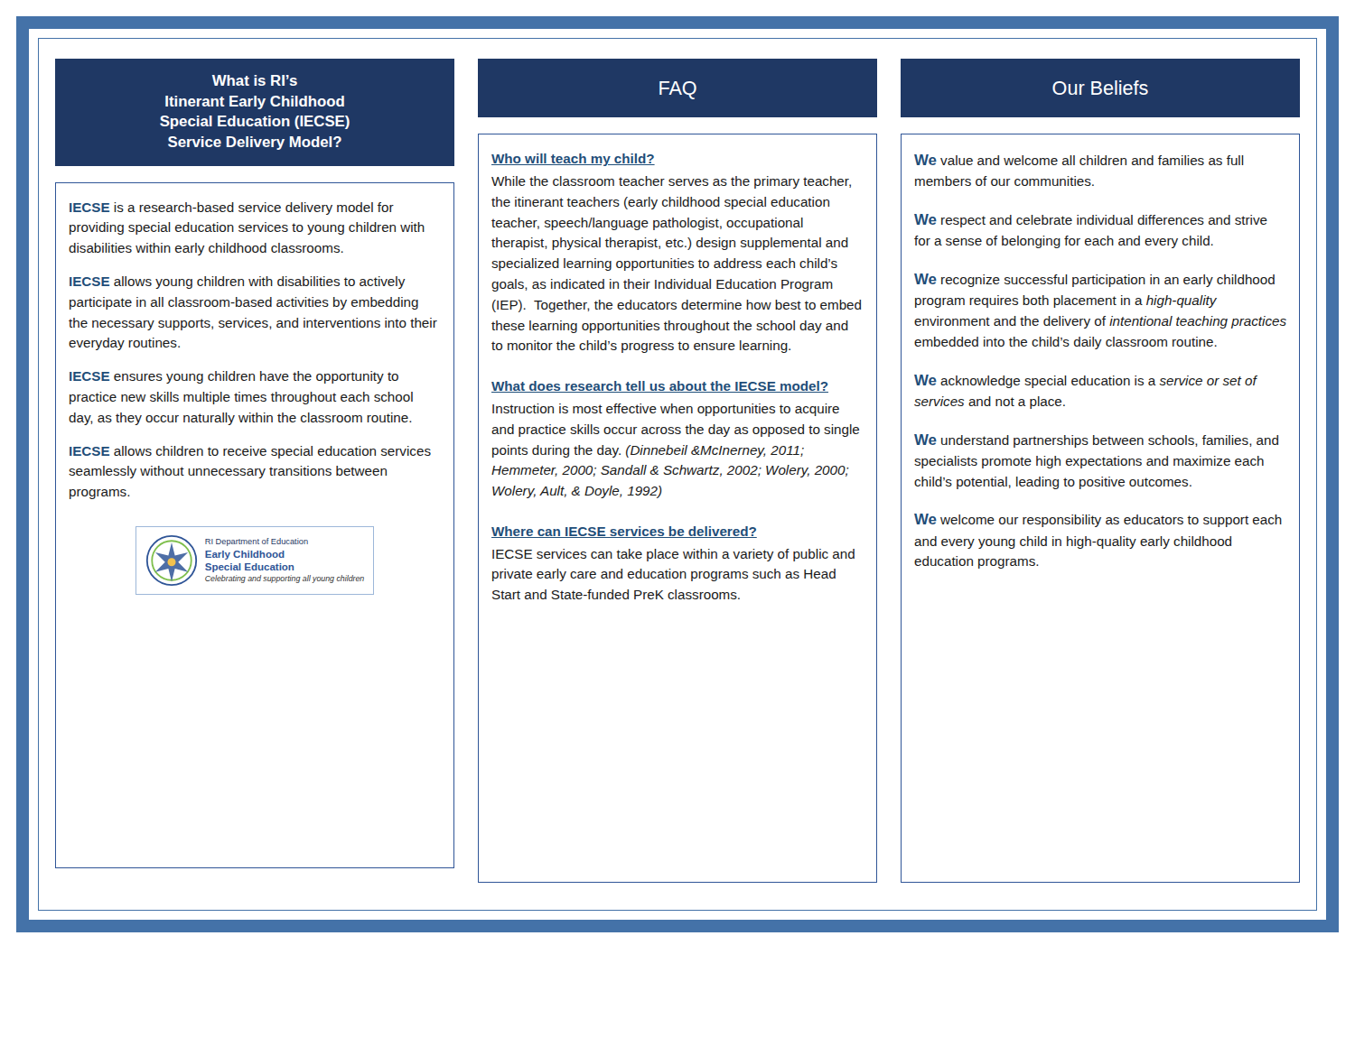What is RI’s
Itinerant Early Childhood
Special Education (IECSE)
Service Delivery Model?
IECSE is a research-based service delivery model for providing special education services to young children with disabilities within early childhood classrooms.
IECSE allows young children with disabilities to actively participate in all classroom-based activities by embedding the necessary supports, services, and interventions into their everyday routines.
IECSE ensures young children have the opportunity to practice new skills multiple times throughout each school day, as they occur naturally within the classroom routine.
IECSE allows children to receive special education services seamlessly without unnecessary transitions between programs.
RI Department of Education
Early Childhood
Special Education
Celebrating and supporting all young children
FAQ
Who will teach my child?
While the classroom teacher serves as the primary teacher, the itinerant teachers (early childhood special education teacher, speech/language pathologist, occupational therapist, physical therapist, etc.) design supplemental and specialized learning opportunities to address each child’s goals, as indicated in their Individual Education Program (IEP). Together, the educators determine how best to embed these learning opportunities throughout the school day and to monitor the child’s progress to ensure learning.
What does research tell us about the IECSE model?
Instruction is most effective when opportunities to acquire and practice skills occur across the day as opposed to single points during the day. (Dinnebeil &McInerney, 2011; Hemmeter, 2000; Sandall & Schwartz, 2002; Wolery, 2000; Wolery, Ault, & Doyle, 1992)
Where can IECSE services be delivered?
IECSE services can take place within a variety of public and private early care and education programs such as Head Start and State-funded PreK classrooms.
Our Beliefs
We value and welcome all children and families as full members of our communities.
We respect and celebrate individual differences and strive for a sense of belonging for each and every child.
We recognize successful participation in an early childhood program requires both placement in a high-quality environment and the delivery of intentional teaching practices embedded into the child’s daily classroom routine.
We acknowledge special education is a service or set of services and not a place.
We understand partnerships between schools, families, and specialists promote high expectations and maximize each child’s potential, leading to positive outcomes.
We welcome our responsibility as educators to support each and every young child in high-quality early childhood education programs.